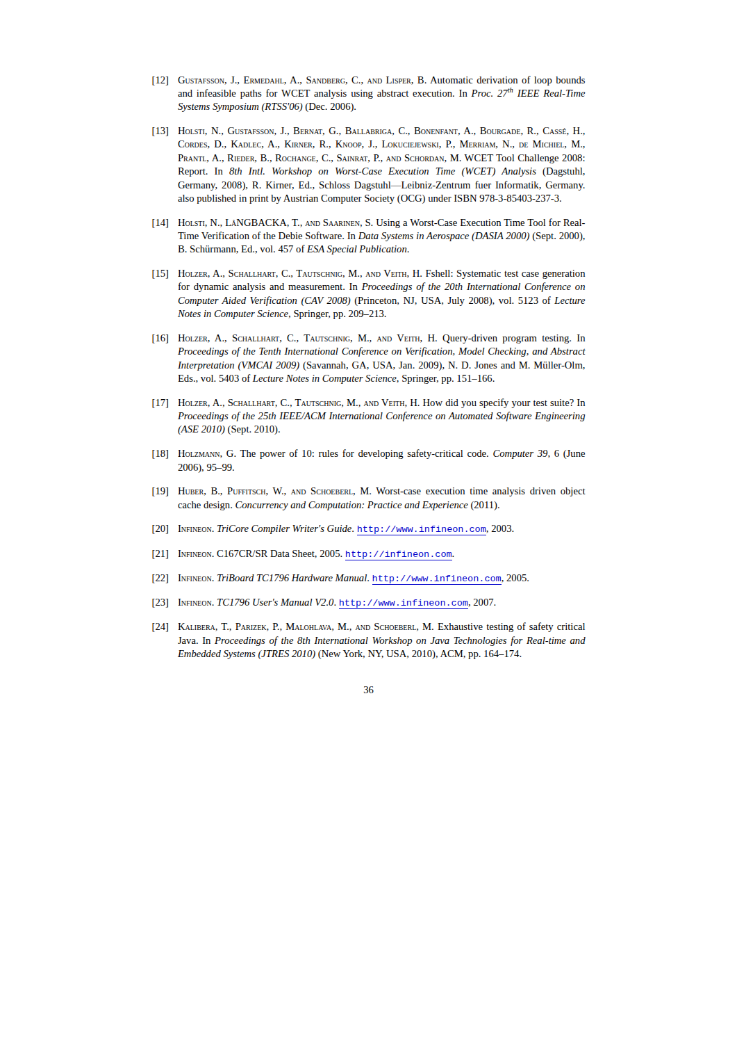[12] Gustafsson, J., Ermedahl, A., Sandberg, C., and Lisper, B. Automatic derivation of loop bounds and infeasible paths for WCET analysis using abstract execution. In Proc. 27th IEEE Real-Time Systems Symposium (RTSS'06) (Dec. 2006).
[13] Holsti, N., Gustafsson, J., Bernat, G., Ballabriga, C., Bonenfant, A., Bourgade, R., Cassé, H., Cordes, D., Kadlec, A., Kirner, R., Knoop, J., Lokuciejewski, P., Merriam, N., de Michiel, M., Prantl, A., Rieder, B., Rochange, C., Sainrat, P., and Schordan, M. WCET Tool Challenge 2008: Report. In 8th Intl. Workshop on Worst-Case Execution Time (WCET) Analysis (Dagstuhl, Germany, 2008), R. Kirner, Ed., Schloss Dagstuhl—Leibniz-Zentrum fuer Informatik, Germany. also published in print by Austrian Computer Society (OCG) under ISBN 978-3-85403-237-3.
[14] Holsti, N., LåNGBACKA, T., and Saarinen, S. Using a Worst-Case Execution Time Tool for Real-Time Verification of the Debie Software. In Data Systems in Aerospace (DASIA 2000) (Sept. 2000), B. Schürmann, Ed., vol. 457 of ESA Special Publication.
[15] Holzer, A., Schallhart, C., Tautschnig, M., and Veith, H. Fshell: Systematic test case generation for dynamic analysis and measurement. In Proceedings of the 20th International Conference on Computer Aided Verification (CAV 2008) (Princeton, NJ, USA, July 2008), vol. 5123 of Lecture Notes in Computer Science, Springer, pp. 209–213.
[16] Holzer, A., Schallhart, C., Tautschnig, M., and Veith, H. Query-driven program testing. In Proceedings of the Tenth International Conference on Verification, Model Checking, and Abstract Interpretation (VMCAI 2009) (Savannah, GA, USA, Jan. 2009), N. D. Jones and M. Müller-Olm, Eds., vol. 5403 of Lecture Notes in Computer Science, Springer, pp. 151–166.
[17] Holzer, A., Schallhart, C., Tautschnig, M., and Veith, H. How did you specify your test suite? In Proceedings of the 25th IEEE/ACM International Conference on Automated Software Engineering (ASE 2010) (Sept. 2010).
[18] Holzmann, G. The power of 10: rules for developing safety-critical code. Computer 39, 6 (June 2006), 95–99.
[19] Huber, B., Puffitsch, W., and Schoeberl, M. Worst-case execution time analysis driven object cache design. Concurrency and Computation: Practice and Experience (2011).
[20] Infineon. TriCore Compiler Writer's Guide. http://www.infineon.com, 2003.
[21] Infineon. C167CR/SR Data Sheet, 2005. http://infineon.com.
[22] Infineon. TriBoard TC1796 Hardware Manual. http://www.infineon.com, 2005.
[23] Infineon. TC1796 User's Manual V2.0. http://www.infineon.com, 2007.
[24] Kalibera, T., Parizek, P., Malohlava, M., and Schoeberl, M. Exhaustive testing of safety critical Java. In Proceedings of the 8th International Workshop on Java Technologies for Real-time and Embedded Systems (JTRES 2010) (New York, NY, USA, 2010), ACM, pp. 164–174.
36